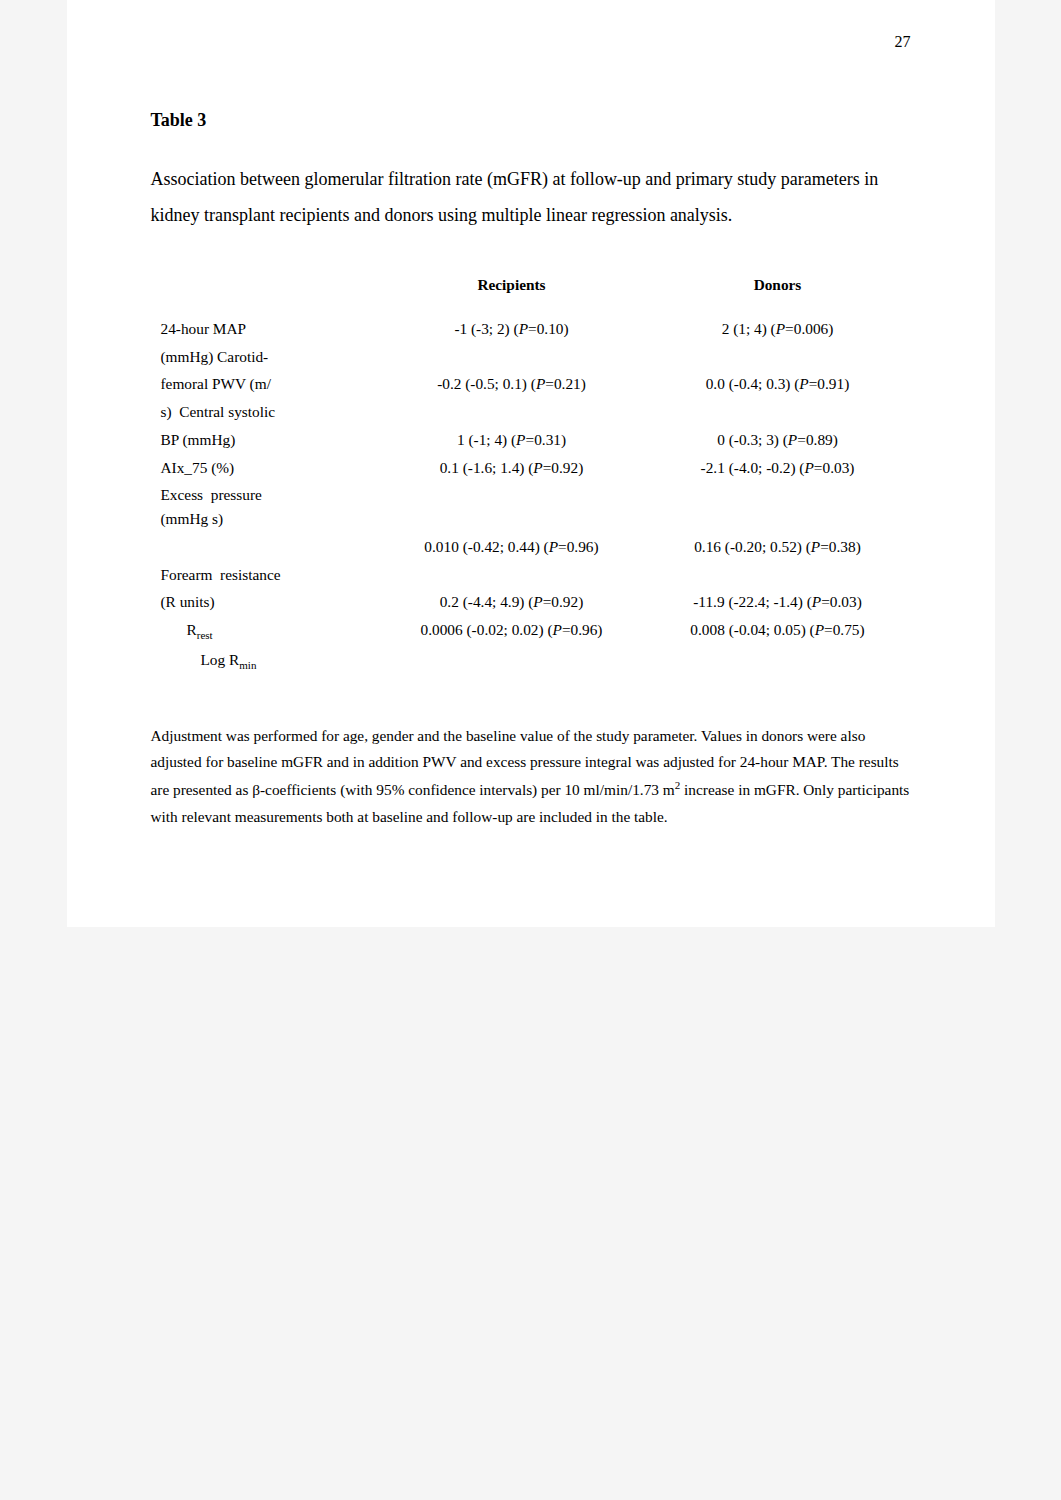27
Table 3
Association between glomerular filtration rate (mGFR) at follow-up and primary study parameters in kidney transplant recipients and donors using multiple linear regression analysis.
| | Recipients | Donors |
| --- | --- | --- |
| 24-hour MAP | -1 (-3; 2) ( P =0.10) | 2 (1; 4) ( P =0.006) |
| (mmHg) Carotid- | | |
| femoral PWV (m/ | -0.2 (-0.5; 0.1) ( P =0.21) | 0.0 (-0.4; 0.3) ( P =0.91) |
| s) Central systolic | | |
| BP (mmHg) | 1 (-1; 4) ( P =0.31) | 0 (-0.3; 3) ( P =0.89) |
| AIx_75 (%) | 0.1 (-1.6; 1.4) ( P =0.92) | -2.1 (-4.0; -0.2) ( P =0.03) |
| Excess pressure (mmHg s) | | |
| | 0.010 (-0.42; 0.44) ( P =0.96) | 0.16 (-0.20; 0.52) ( P =0.38) |
| Forearm resistance | | |
| (R units) | 0.2 (-4.4; 4.9) ( P =0.92) | -11.9 (-22.4; -1.4) ( P =0.03) |
| R rest | 0.0006 (-0.02; 0.02) ( P =0.96) | 0.008 (-0.04; 0.05) ( P =0.75) |
| Log R min | | |
Adjustment was performed for age, gender and the baseline value of the study parameter. Values in donors were also adjusted for baseline mGFR and in addition PWV and excess pressure integral was adjusted for 24-hour MAP. The results are presented as β-coefficients (with 95% confidence intervals) per 10 ml/min/1.73 m2 increase in mGFR. Only participants with relevant measurements both at baseline and follow-up are included in the table.